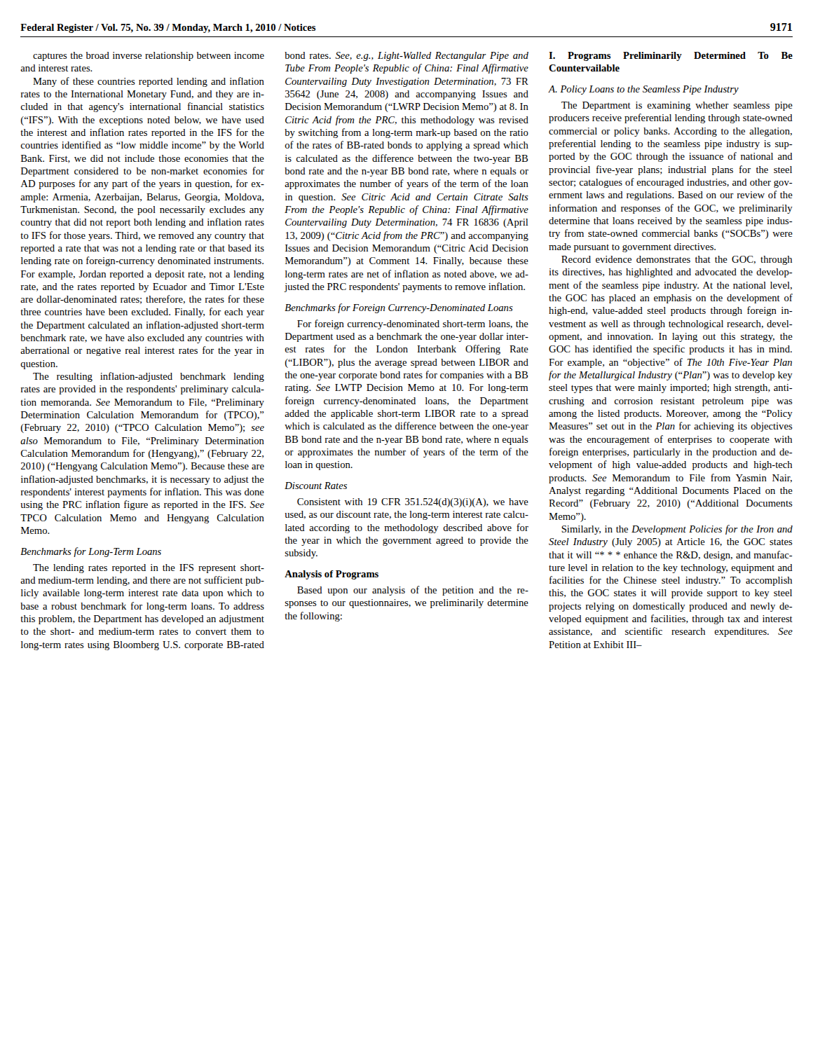Federal Register / Vol. 75, No. 39 / Monday, March 1, 2010 / Notices
9171
captures the broad inverse relationship between income and interest rates.
Many of these countries reported lending and inflation rates to the International Monetary Fund, and they are included in that agency's international financial statistics (“IFS”). With the exceptions noted below, we have used the interest and inflation rates reported in the IFS for the countries identified as “low middle income” by the World Bank. First, we did not include those economies that the Department considered to be non-market economies for AD purposes for any part of the years in question, for example: Armenia, Azerbaijan, Belarus, Georgia, Moldova, Turkmenistan. Second, the pool necessarily excludes any country that did not report both lending and inflation rates to IFS for those years. Third, we removed any country that reported a rate that was not a lending rate or that based its lending rate on foreign-currency denominated instruments. For example, Jordan reported a deposit rate, not a lending rate, and the rates reported by Ecuador and Timor L'Este are dollar-denominated rates; therefore, the rates for these three countries have been excluded. Finally, for each year the Department calculated an inflation-adjusted short-term benchmark rate, we have also excluded any countries with aberrational or negative real interest rates for the year in question.
The resulting inflation-adjusted benchmark lending rates are provided in the respondents' preliminary calculation memoranda. See Memorandum to File, “Preliminary Determination Calculation Memorandum for (TPCO),” (February 22, 2010) (“TPCO Calculation Memo”); see also Memorandum to File, “Preliminary Determination Calculation Memorandum for (Hengyang),” (February 22, 2010) (“Hengyang Calculation Memo”). Because these are inflation-adjusted benchmarks, it is necessary to adjust the respondents' interest payments for inflation. This was done using the PRC inflation figure as reported in the IFS. See TPCO Calculation Memo and Hengyang Calculation Memo.
Benchmarks for Long-Term Loans
The lending rates reported in the IFS represent short- and medium-term lending, and there are not sufficient publicly available long-term interest rate data upon which to base a robust benchmark for long-term loans. To address this problem, the Department has developed an adjustment to the short- and medium-term rates to convert them to long-term rates using Bloomberg U.S. corporate BB-rated bond rates. See, e.g., Light-Walled Rectangular Pipe and Tube From People's Republic of China: Final Affirmative Countervailing Duty Investigation Determination, 73 FR 35642 (June 24, 2008) and accompanying Issues and Decision Memorandum (“LWRP Decision Memo”) at 8. In Citric Acid from the PRC, this methodology was revised by switching from a long-term mark-up based on the ratio of the rates of BB-rated bonds to applying a spread which is calculated as the difference between the two-year BB bond rate and the n-year BB bond rate, where n equals or approximates the number of years of the term of the loan in question. See Citric Acid and Certain Citrate Salts From the People's Republic of China: Final Affirmative Countervailing Duty Determination, 74 FR 16836 (April 13, 2009) (“Citric Acid from the PRC”) and accompanying Issues and Decision Memorandum (“Citric Acid Decision Memorandum”) at Comment 14. Finally, because these long-term rates are net of inflation as noted above, we adjusted the PRC respondents' payments to remove inflation.
Benchmarks for Foreign Currency-Denominated Loans
For foreign currency-denominated short-term loans, the Department used as a benchmark the one-year dollar interest rates for the London Interbank Offering Rate (“LIBOR”), plus the average spread between LIBOR and the one-year corporate bond rates for companies with a BB rating. See LWTP Decision Memo at 10. For long-term foreign currency-denominated loans, the Department added the applicable short-term LIBOR rate to a spread which is calculated as the difference between the one-year BB bond rate and the n-year BB bond rate, where n equals or approximates the number of years of the term of the loan in question.
Discount Rates
Consistent with 19 CFR 351.524(d)(3)(i)(A), we have used, as our discount rate, the long-term interest rate calculated according to the methodology described above for the year in which the government agreed to provide the subsidy.
Analysis of Programs
Based upon our analysis of the petition and the responses to our questionnaires, we preliminarily determine the following:
I. Programs Preliminarily Determined To Be Countervailable
A. Policy Loans to the Seamless Pipe Industry
The Department is examining whether seamless pipe producers receive preferential lending through state-owned commercial or policy banks. According to the allegation, preferential lending to the seamless pipe industry is supported by the GOC through the issuance of national and provincial five-year plans; industrial plans for the steel sector; catalogues of encouraged industries, and other government laws and regulations. Based on our review of the information and responses of the GOC, we preliminarily determine that loans received by the seamless pipe industry from state-owned commercial banks (“SOCBs”) were made pursuant to government directives.
Record evidence demonstrates that the GOC, through its directives, has highlighted and advocated the development of the seamless pipe industry. At the national level, the GOC has placed an emphasis on the development of high-end, value-added steel products through foreign investment as well as through technological research, development, and innovation. In laying out this strategy, the GOC has identified the specific products it has in mind. For example, an “objective” of The 10th Five-Year Plan for the Metallurgical Industry (“Plan”) was to develop key steel types that were mainly imported; high strength, anticrushing and corrosion resistant petroleum pipe was among the listed products. Moreover, among the “Policy Measures” set out in the Plan for achieving its objectives was the encouragement of enterprises to cooperate with foreign enterprises, particularly in the production and development of high value-added products and high-tech products. See Memorandum to File from Yasmin Nair, Analyst regarding “Additional Documents Placed on the Record” (February 22, 2010) (“Additional Documents Memo”).
Similarly, in the Development Policies for the Iron and Steel Industry (July 2005) at Article 16, the GOC states that it will “* * * enhance the R&D, design, and manufacture level in relation to the key technology, equipment and facilities for the Chinese steel industry.” To accomplish this, the GOC states it will provide support to key steel projects relying on domestically produced and newly developed equipment and facilities, through tax and interest assistance, and scientific research expenditures. See Petition at Exhibit III–